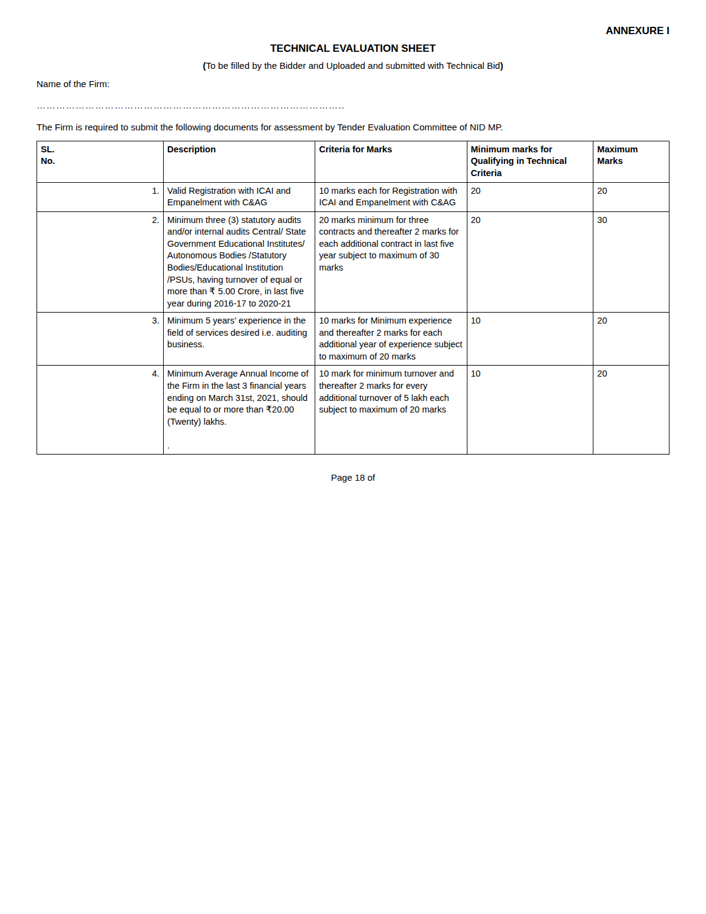ANNEXURE I
TECHNICAL EVALUATION SHEET
(To be filled by the Bidder and Uploaded and submitted with Technical Bid)
Name of the Firm:
…………………………………………………………………………………..
The Firm is required to submit the following documents for assessment by Tender Evaluation Committee of NID MP.
| SL. No. | Description | Criteria for Marks | Minimum marks for Qualifying in Technical Criteria | Maximum Marks |
| --- | --- | --- | --- | --- |
| 1. | Valid Registration with ICAI and Empanelment with C&AG | 10 marks each for Registration with ICAI and Empanelment with C&AG | 20 | 20 |
| 2. | Minimum three (3) statutory audits and/or internal audits Central/ State Government Educational Institutes/ Autonomous Bodies /Statutory Bodies/Educational Institution /PSUs, having turnover of equal or more than ₹ 5.00 Crore, in last five year during 2016-17 to 2020-21 | 20 marks minimum for three contracts and thereafter 2 marks for each additional contract in last five year subject to maximum of 30 marks | 20 | 30 |
| 3. | Minimum 5 years’ experience in the field of services desired i.e. auditing business. | 10 marks for Minimum experience and thereafter 2 marks for each additional year of experience subject to maximum of 20 marks | 10 | 20 |
| 4. | Minimum Average Annual Income of the Firm in the last 3 financial years ending on March 31st, 2021, should be equal to or more than ₹20.00 (Twenty) lakhs. . | 10 mark for minimum turnover and thereafter 2 marks for every additional turnover of 5 lakh each subject to maximum of 20 marks | 10 | 20 |
Page 18 of